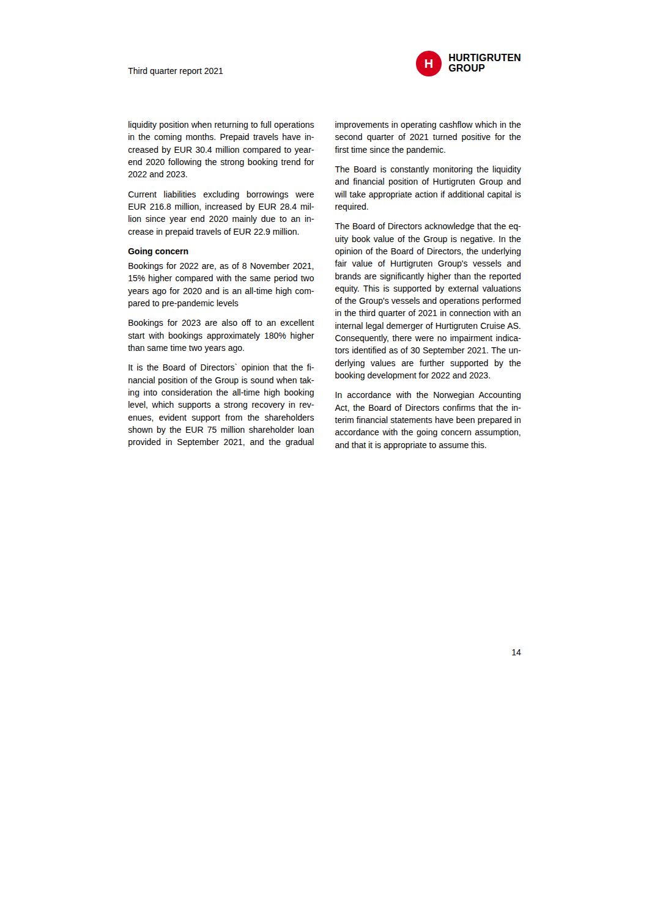Third quarter report 2021
H
HURTIGRUTEN GROUP
liquidity position when returning to full operations in the coming months. Prepaid travels have increased by EUR 30.4 million compared to year-end 2020 following the strong booking trend for 2022 and 2023.
Current liabilities excluding borrowings were EUR 216.8 million, increased by EUR 28.4 million since year end 2020 mainly due to an increase in prepaid travels of EUR 22.9 million.
Going concern
Bookings for 2022 are, as of 8 November 2021, 15% higher compared with the same period two years ago for 2020 and is an all-time high compared to pre-pandemic levels
Bookings for 2023 are also off to an excellent start with bookings approximately 180% higher than same time two years ago.
It is the Board of Directors` opinion that the financial position of the Group is sound when taking into consideration the all-time high booking level, which supports a strong recovery in revenues, evident support from the shareholders shown by the EUR 75 million shareholder loan provided in September 2021, and the gradual improvements in operating cashflow which in the second quarter of 2021 turned positive for the first time since the pandemic.
The Board is constantly monitoring the liquidity and financial position of Hurtigruten Group and will take appropriate action if additional capital is required.
The Board of Directors acknowledge that the equity book value of the Group is negative. In the opinion of the Board of Directors, the underlying fair value of Hurtigruten Group's vessels and brands are significantly higher than the reported equity. This is supported by external valuations of the Group's vessels and operations performed in the third quarter of 2021 in connection with an internal legal demerger of Hurtigruten Cruise AS. Consequently, there were no impairment indicators identified as of 30 September 2021. The underlying values are further supported by the booking development for 2022 and 2023.
In accordance with the Norwegian Accounting Act, the Board of Directors confirms that the interim financial statements have been prepared in accordance with the going concern assumption, and that it is appropriate to assume this.
14